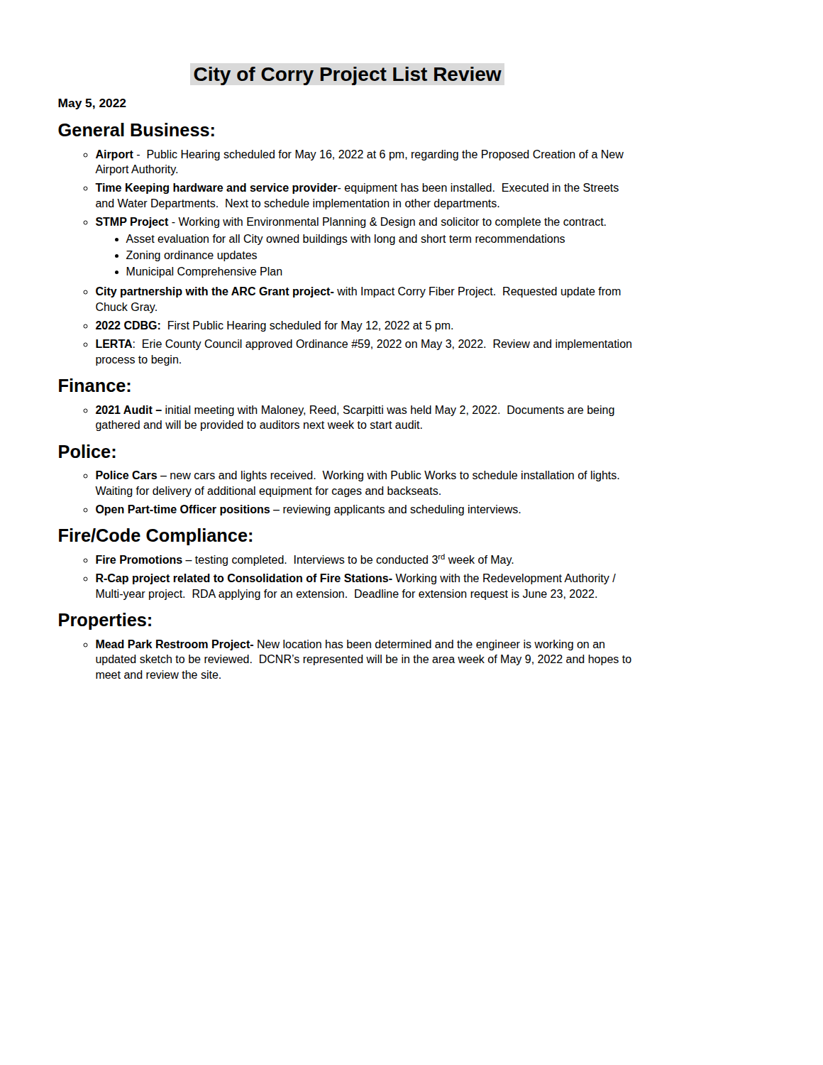City of Corry Project List Review
May 5, 2022
General Business:
Airport - Public Hearing scheduled for May 16, 2022 at 6 pm, regarding the Proposed Creation of a New Airport Authority.
Time Keeping hardware and service provider- equipment has been installed. Executed in the Streets and Water Departments. Next to schedule implementation in other departments.
STMP Project - Working with Environmental Planning & Design and solicitor to complete the contract.
Asset evaluation for all City owned buildings with long and short term recommendations
Zoning ordinance updates
Municipal Comprehensive Plan
City partnership with the ARC Grant project- with Impact Corry Fiber Project. Requested update from Chuck Gray.
2022 CDBG: First Public Hearing scheduled for May 12, 2022 at 5 pm.
LERTA: Erie County Council approved Ordinance #59, 2022 on May 3, 2022. Review and implementation process to begin.
Finance:
2021 Audit – initial meeting with Maloney, Reed, Scarpitti was held May 2, 2022. Documents are being gathered and will be provided to auditors next week to start audit.
Police:
Police Cars – new cars and lights received. Working with Public Works to schedule installation of lights. Waiting for delivery of additional equipment for cages and backseats.
Open Part-time Officer positions – reviewing applicants and scheduling interviews.
Fire/Code Compliance:
Fire Promotions – testing completed. Interviews to be conducted 3rd week of May.
R-Cap project related to Consolidation of Fire Stations- Working with the Redevelopment Authority / Multi-year project. RDA applying for an extension. Deadline for extension request is June 23, 2022.
Properties:
Mead Park Restroom Project- New location has been determined and the engineer is working on an updated sketch to be reviewed. DCNR’s represented will be in the area week of May 9, 2022 and hopes to meet and review the site.